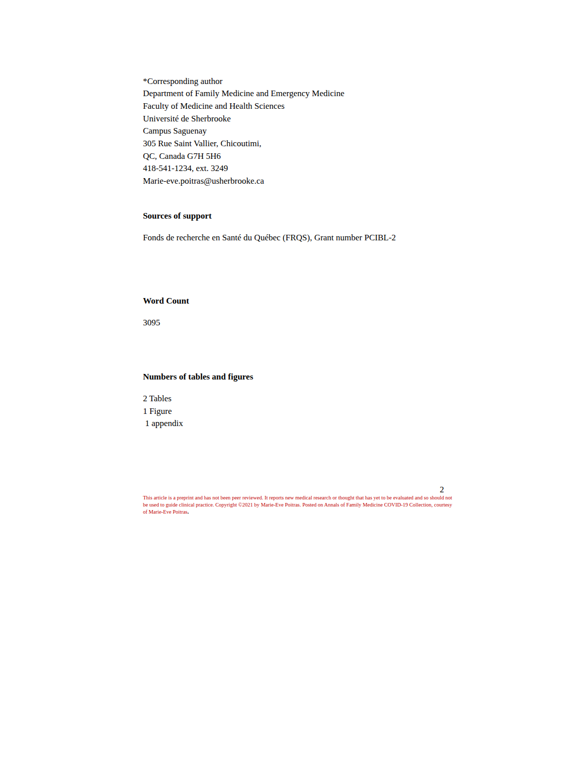*Corresponding author
Department of Family Medicine and Emergency Medicine
Faculty of Medicine and Health Sciences
Université de Sherbrooke
Campus Saguenay
305 Rue Saint Vallier, Chicoutimi,
QC, Canada G7H 5H6
418-541-1234, ext. 3249
Marie-eve.poitras@usherbrooke.ca
Sources of support
Fonds de recherche en Santé du Québec (FRQS), Grant number PCIBL-2
Word Count
3095
Numbers of tables and figures
2 Tables
1 Figure
1 appendix
2
This article is a preprint and has not been peer reviewed. It reports new medical research or thought that has yet to be evaluated and so should not be used to guide clinical practice. Copyright ©2021 by Marie-Eve Poitras. Posted on Annals of Family Medicine COVID-19 Collection, courtesy of Marie-Eve Poitras.